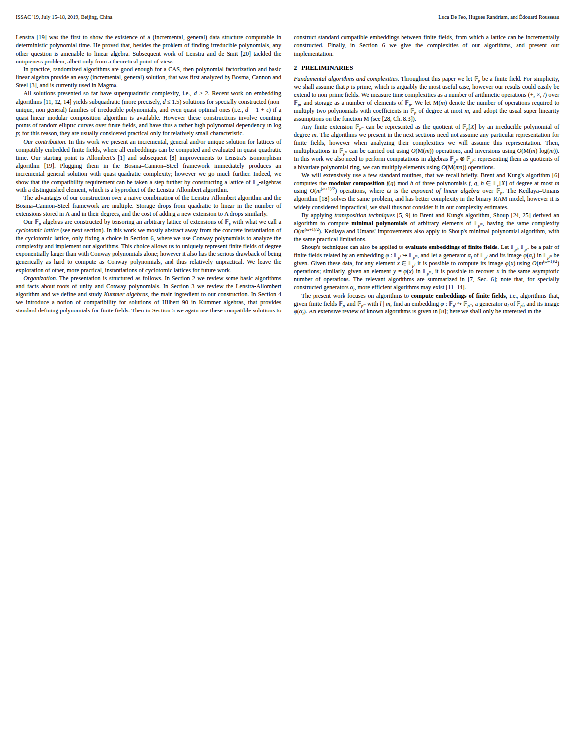ISSAC '19, July 15–18, 2019, Beijing, China
Luca De Feo, Hugues Randriam, and Édouard Rousseau
Lenstra [19] was the first to show the existence of a (incremental, general) data structure computable in deterministic polynomial time. He proved that, besides the problem of finding irreducible polynomials, any other question is amenable to linear algebra. Subsequent work of Lenstra and de Smit [20] tackled the uniqueness problem, albeit only from a theoretical point of view.
In practice, randomized algorithms are good enough for a CAS, then polynomial factorization and basic linear algebra provide an easy (incremental, general) solution, that was first analyzed by Bosma, Cannon and Steel [3], and is currently used in Magma.
All solutions presented so far have superquadratic complexity, i.e., d > 2. Recent work on embedding algorithms [11, 12, 14] yields subquadratic (more precisely, d ≤ 1.5) solutions for specially constructed (non-unique, non-general) families of irreducible polynomials, and even quasi-optimal ones (i.e., d = 1 + ε) if a quasi-linear modular composition algorithm is available. However these constructions involve counting points of random elliptic curves over finite fields, and have thus a rather high polynomial dependency in log p; for this reason, they are usually considered practical only for relatively small characteristic.
Our contribution. In this work we present an incremental, general and/or unique solution for lattices of compatibly embedded finite fields, where all embeddings can be computed and evaluated in quasi-quadratic time. Our starting point is Allombert's [1] and subsequent [8] improvements to Lenstra's isomorphism algorithm [19]. Plugging them in the Bosma–Cannon–Steel framework immediately produces an incremental general solution with quasi-quadratic complexity; however we go much further. Indeed, we show that the compatibility requirement can be taken a step further by constructing a lattice of 𝔽p-algebras with a distinguished element, which is a byproduct of the Lenstra-Allombert algorithm.
The advantages of our construction over a naive combination of the Lenstra-Allombert algorithm and the Bosma–Cannon–Steel framework are multiple. Storage drops from quadratic to linear in the number of extensions stored in Λ and in their degrees, and the cost of adding a new extension to Λ drops similarly.
Our 𝔽p-algebras are constructed by tensoring an arbitrary lattice of extensions of 𝔽p with what we call a cyclotomic lattice (see next section). In this work we mostly abstract away from the concrete instantiation of the cyclotomic lattice, only fixing a choice in Section 6, where we use Conway polynomials to analyze the complexity and implement our algorithms. This choice allows us to uniquely represent finite fields of degree exponentially larger than with Conway polynomials alone; however it also has the serious drawback of being generically as hard to compute as Conway polynomials, and thus relatively unpractical. We leave the exploration of other, more practical, instantiations of cyclotomic lattices for future work.
Organization. The presentation is structured as follows. In Section 2 we review some basic algorithms and facts about roots of unity and Conway polynomials. In Section 3 we review the Lenstra-Allombert algorithm and we define and study Kummer algebras, the main ingredient to our construction. In Section 4 we introduce a notion of compatibility for solutions of Hilbert 90 in Kummer algebras, that provides standard defining polynomials for finite fields. Then in Section 5 we again use these compatible solutions to construct standard compatible embeddings between finite fields, from which a lattice can be incrementally constructed. Finally, in Section 6 we give the complexities of our algorithms, and present our implementation.
2 PRELIMINARIES
Fundamental algorithms and complexities. Throughout this paper we let 𝔽p be a finite field. For simplicity, we shall assume that p is prime, which is arguably the most useful case, however our results could easily be extend to non-prime fields. We measure time complexities as a number of arithmetic operations (+, ×, /) over 𝔽p, and storage as a number of elements of 𝔽p. We let M(m) denote the number of operations required to multiply two polynomials with coefficients in 𝔽p of degree at most m, and adopt the usual super-linearity assumptions on the function M (see [28, Ch. 8.3]).
Any finite extension 𝔽pm can be represented as the quotient of 𝔽p[X] by an irreducible polynomial of degree m. The algorithms we present in the next sections need not assume any particular representation for finite fields, however when analyzing their complexities we will assume this representation. Then, multiplications in 𝔽pm can be carried out using O(M(m)) operations, and inversions using O(M(m) log(m)). In this work we also need to perform computations in algebras 𝔽pm ⊗ 𝔽pn: representing them as quotients of a bivariate polynomial ring, we can multiply elements using O(M(mn)) operations.
We will extensively use a few standard routines, that we recall briefly. Brent and Kung's algorithm [6] computes the modular composition f(g) mod h of three polynomials f, g, h ∈ 𝔽p[X] of degree at most m using O(m(ω+1)/2) operations, where ω is the exponent of linear algebra over 𝔽p. The Kedlaya–Umans algorithm [18] solves the same problem, and has better complexity in the binary RAM model, however it is widely considered impractical, we shall thus not consider it in our complexity estimates.
By applying transposition techniques [5, 9] to Brent and Kung's algorithm, Shoup [24, 25] derived an algorithm to compute minimal polynomials of arbitrary elements of 𝔽pm, having the same complexity O(m(ω+1)/2). Kedlaya and Umans' improvements also apply to Shoup's minimal polynomial algorithm, with the same practical limitations.
Shoup's techniques can also be applied to evaluate embeddings of finite fields. Let 𝔽pl, 𝔽pm be a pair of finite fields related by an embedding φ : 𝔽pl ↪ 𝔽pm, and let a generator αl of 𝔽pl and its image φ(αl) in 𝔽pm be given. Given these data, for any element x ∈ 𝔽pl it is possible to compute its image φ(x) using O(m(ω+1)/2) operations; similarly, given an element y = φ(x) in 𝔽pm, it is possible to recover x in the same asymptotic number of operations. The relevant algorithms are summarized in [7, Sec. 6]; note that, for specially constructed generators αl, more efficient algorithms may exist [11–14].
The present work focuses on algorithms to compute embeddings of finite fields, i.e., algorithms that, given finite fields 𝔽pl and 𝔽pm with l | m, find an embedding φ : 𝔽pl ↪ 𝔽pm, a generator αl of 𝔽pl, and its image φ(αl). An extensive review of known algorithms is given in [8]; here we shall only be interested in the